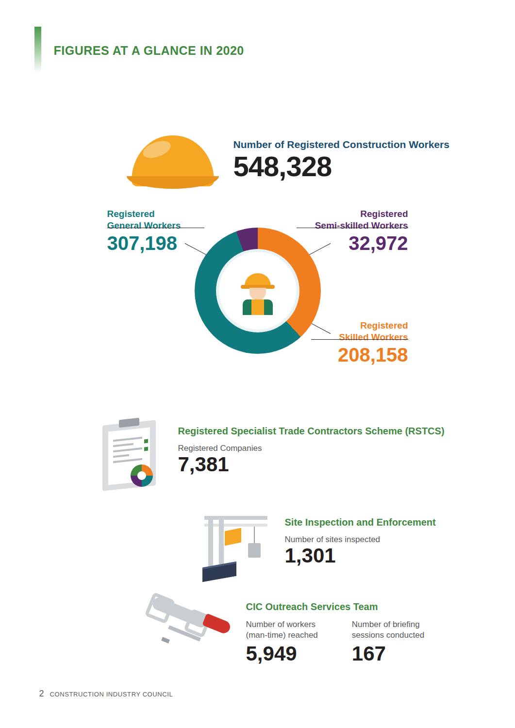Figures at a Glance in 2020
Number of Registered Construction Workers
548,328
Registered
General Workers
307,198
Registered
Semi-skilled Workers
32,972
Registered
Skilled Workers
208,158
Registered Specialist Trade Contractors Scheme (RSTCS)
Registered Companies
7,381
Site Inspection and Enforcement
Number of sites inspected
1,301
CIC Outreach Services Team
Number of workers
(man-time) reached
5,949
Number of briefing
sessions conducted
167
2 Construction Industry Council